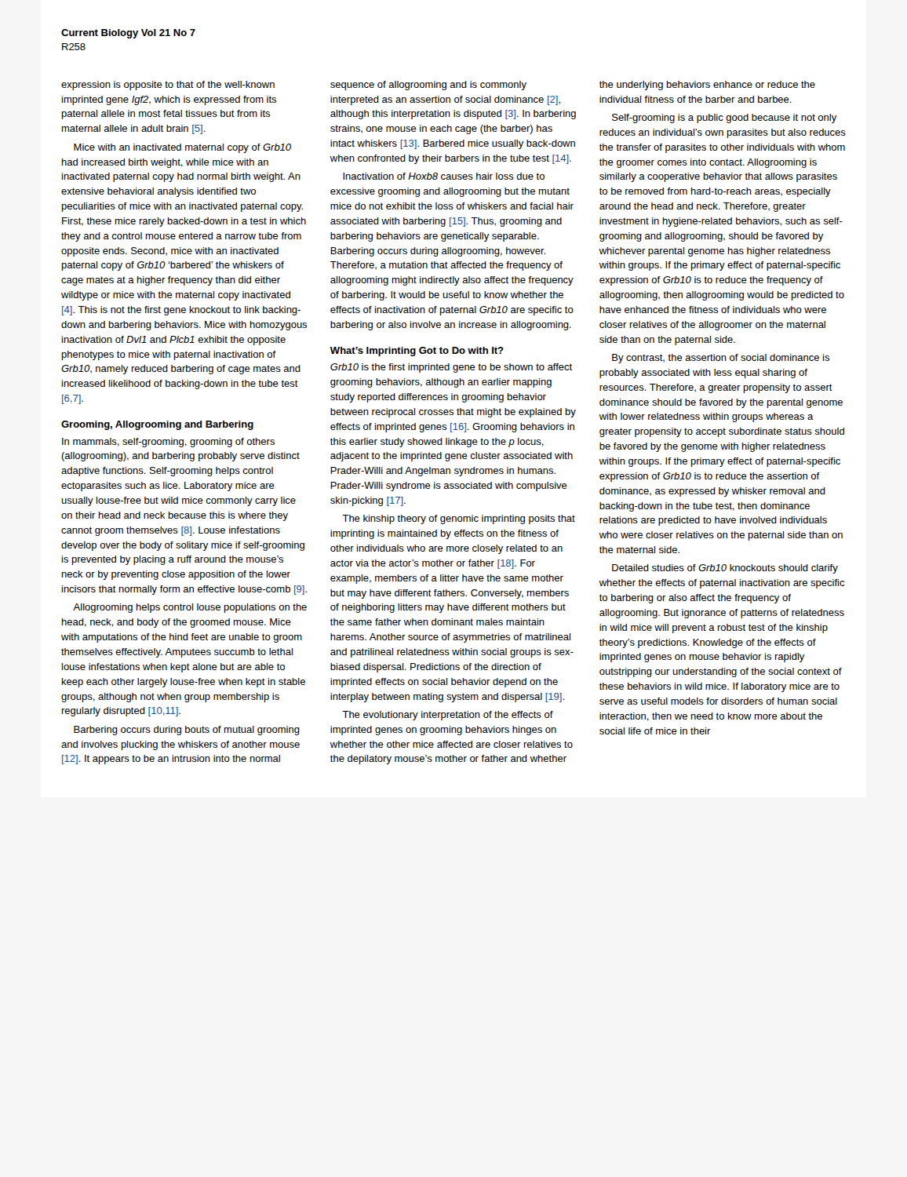Current Biology Vol 21 No 7
R258
expression is opposite to that of the well-known imprinted gene Igf2, which is expressed from its paternal allele in most fetal tissues but from its maternal allele in adult brain [5].
Mice with an inactivated maternal copy of Grb10 had increased birth weight, while mice with an inactivated paternal copy had normal birth weight. An extensive behavioral analysis identified two peculiarities of mice with an inactivated paternal copy. First, these mice rarely backed-down in a test in which they and a control mouse entered a narrow tube from opposite ends. Second, mice with an inactivated paternal copy of Grb10 ‘barbered’ the whiskers of cage mates at a higher frequency than did either wildtype or mice with the maternal copy inactivated [4]. This is not the first gene knockout to link backing-down and barbering behaviors. Mice with homozygous inactivation of Dvl1 and Plcb1 exhibit the opposite phenotypes to mice with paternal inactivation of Grb10, namely reduced barbering of cage mates and increased likelihood of backing-down in the tube test [6,7].
Grooming, Allogrooming and Barbering
In mammals, self-grooming, grooming of others (allogrooming), and barbering probably serve distinct adaptive functions. Self-grooming helps control ectoparasites such as lice. Laboratory mice are usually louse-free but wild mice commonly carry lice on their head and neck because this is where they cannot groom themselves [8]. Louse infestations develop over the body of solitary mice if self-grooming is prevented by placing a ruff around the mouse’s neck or by preventing close apposition of the lower incisors that normally form an effective louse-comb [9].
Allogrooming helps control louse populations on the head, neck, and body of the groomed mouse. Mice with amputations of the hind feet are unable to groom themselves effectively. Amputees succumb to lethal louse infestations when kept alone but are able to keep each other largely louse-free when kept in stable groups, although not when group membership is regularly disrupted [10,11].
Barbering occurs during bouts of mutual grooming and involves plucking the whiskers of another mouse [12]. It appears to be an intrusion into the normal sequence of allogrooming and is commonly interpreted as an assertion of social dominance [2], although this interpretation is disputed [3]. In barbering strains, one mouse in each cage (the barber) has intact whiskers [13]. Barbered mice usually back-down when confronted by their barbers in the tube test [14].
Inactivation of Hoxb8 causes hair loss due to excessive grooming and allogrooming but the mutant mice do not exhibit the loss of whiskers and facial hair associated with barbering [15]. Thus, grooming and barbering behaviors are genetically separable. Barbering occurs during allogrooming, however. Therefore, a mutation that affected the frequency of allogrooming might indirectly also affect the frequency of barbering. It would be useful to know whether the effects of inactivation of paternal Grb10 are specific to barbering or also involve an increase in allogrooming.
What’s Imprinting Got to Do with It?
Grb10 is the first imprinted gene to be shown to affect grooming behaviors, although an earlier mapping study reported differences in grooming behavior between reciprocal crosses that might be explained by effects of imprinted genes [16]. Grooming behaviors in this earlier study showed linkage to the p locus, adjacent to the imprinted gene cluster associated with Prader-Willi and Angelman syndromes in humans. Prader-Willi syndrome is associated with compulsive skin-picking [17].
The kinship theory of genomic imprinting posits that imprinting is maintained by effects on the fitness of other individuals who are more closely related to an actor via the actor’s mother or father [18]. For example, members of a litter have the same mother but may have different fathers. Conversely, members of neighboring litters may have different mothers but the same father when dominant males maintain harems. Another source of asymmetries of matrilineal and patrilineal relatedness within social groups is sex-biased dispersal. Predictions of the direction of imprinted effects on social behavior depend on the interplay between mating system and dispersal [19].
The evolutionary interpretation of the effects of imprinted genes on grooming behaviors hinges on whether the other mice affected are closer relatives to the depilatory mouse’s mother or father and whether the underlying behaviors enhance or reduce the individual fitness of the barber and barbee.
Self-grooming is a public good because it not only reduces an individual’s own parasites but also reduces the transfer of parasites to other individuals with whom the groomer comes into contact. Allogrooming is similarly a cooperative behavior that allows parasites to be removed from hard-to-reach areas, especially around the head and neck. Therefore, greater investment in hygiene-related behaviors, such as self-grooming and allogrooming, should be favored by whichever parental genome has higher relatedness within groups. If the primary effect of paternal-specific expression of Grb10 is to reduce the frequency of allogrooming, then allogrooming would be predicted to have enhanced the fitness of individuals who were closer relatives of the allogroomer on the maternal side than on the paternal side.
By contrast, the assertion of social dominance is probably associated with less equal sharing of resources. Therefore, a greater propensity to assert dominance should be favored by the parental genome with lower relatedness within groups whereas a greater propensity to accept subordinate status should be favored by the genome with higher relatedness within groups. If the primary effect of paternal-specific expression of Grb10 is to reduce the assertion of dominance, as expressed by whisker removal and backing-down in the tube test, then dominance relations are predicted to have involved individuals who were closer relatives on the paternal side than on the maternal side.
Detailed studies of Grb10 knockouts should clarify whether the effects of paternal inactivation are specific to barbering or also affect the frequency of allogrooming. But ignorance of patterns of relatedness in wild mice will prevent a robust test of the kinship theory’s predictions. Knowledge of the effects of imprinted genes on mouse behavior is rapidly outstripping our understanding of the social context of these behaviors in wild mice. If laboratory mice are to serve as useful models for disorders of human social interaction, then we need to know more about the social life of mice in their